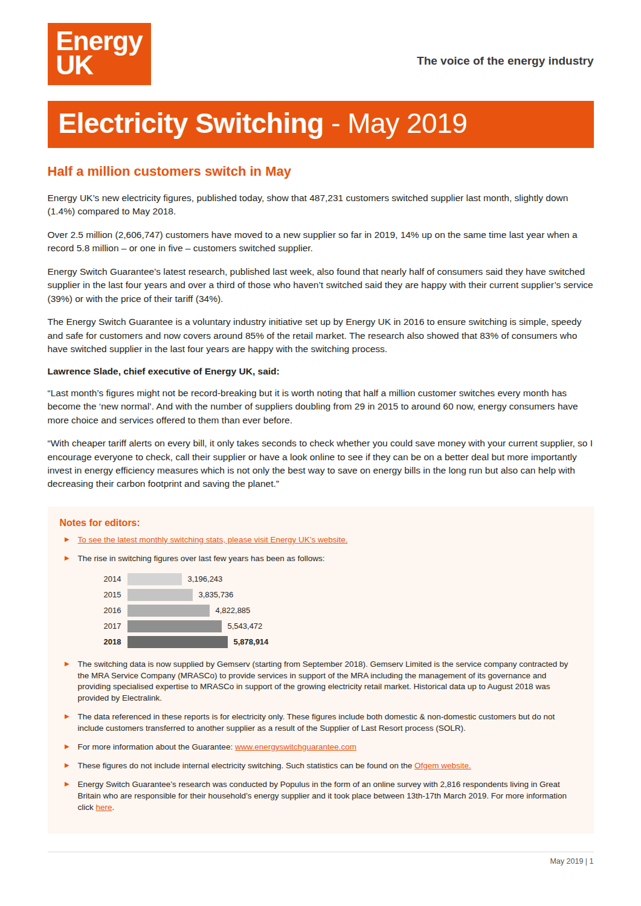EnergyUK
The voice of the energy industry
Electricity Switching - May 2019
Half a million customers switch in May
Energy UK’s new electricity figures, published today, show that 487,231 customers switched supplier last month, slightly down (1.4%) compared to May 2018.
Over 2.5 million (2,606,747) customers have moved to a new supplier so far in 2019, 14% up on the same time last year when a record 5.8 million – or one in five – customers switched supplier.
Energy Switch Guarantee’s latest research, published last week, also found that nearly half of consumers said they have switched supplier in the last four years and over a third of those who haven’t switched said they are happy with their current supplier’s service (39%) or with the price of their tariff (34%).
The Energy Switch Guarantee is a voluntary industry initiative set up by Energy UK in 2016 to ensure switching is simple, speedy and safe for customers and now covers around 85% of the retail market. The research also showed that 83% of consumers who have switched supplier in the last four years are happy with the switching process.
Lawrence Slade, chief executive of Energy UK, said:
“Last month’s figures might not be record-breaking but it is worth noting that half a million customer switches every month has become the ‘new normal’. And with the number of suppliers doubling from 29 in 2015 to around 60 now, energy consumers have more choice and services offered to them than ever before.
“With cheaper tariff alerts on every bill, it only takes seconds to check whether you could save money with your current supplier, so I encourage everyone to check, call their supplier or have a look online to see if they can be on a better deal but more importantly invest in energy efficiency measures which is not only the best way to save on energy bills in the long run but also can help with decreasing their carbon footprint and saving the planet.”
Notes for editors:
To see the latest monthly switching stats, please visit Energy UK’s website.
The rise in switching figures over last few years has been as follows:
2014
3,196,243
2015
3,835,736
2016
4,822,885
2017
5,543,472
2018
5,878,914
The switching data is now supplied by Gemserv (starting from September 2018). Gemserv Limited is the service company contracted by the MRA Service Company (MRASCo) to provide services in support of the MRA including the management of its governance and providing specialised expertise to MRASCo in support of the growing electricity retail market. Historical data up to August 2018 was provided by Electralink.
The data referenced in these reports is for electricity only. These figures include both domestic & non-domestic customers but do not include customers transferred to another supplier as a result of the Supplier of Last Resort process (SOLR).
For more information about the Guarantee: www.energyswitchguarantee.com
These figures do not include internal electricity switching. Such statistics can be found on the Ofgem website.
Energy Switch Guarantee’s research was conducted by Populus in the form of an online survey with 2,816 respondents living in Great Britain who are responsible for their household’s energy supplier and it took place between 13th-17th March 2019. For more information click here.
May 2019 | 1